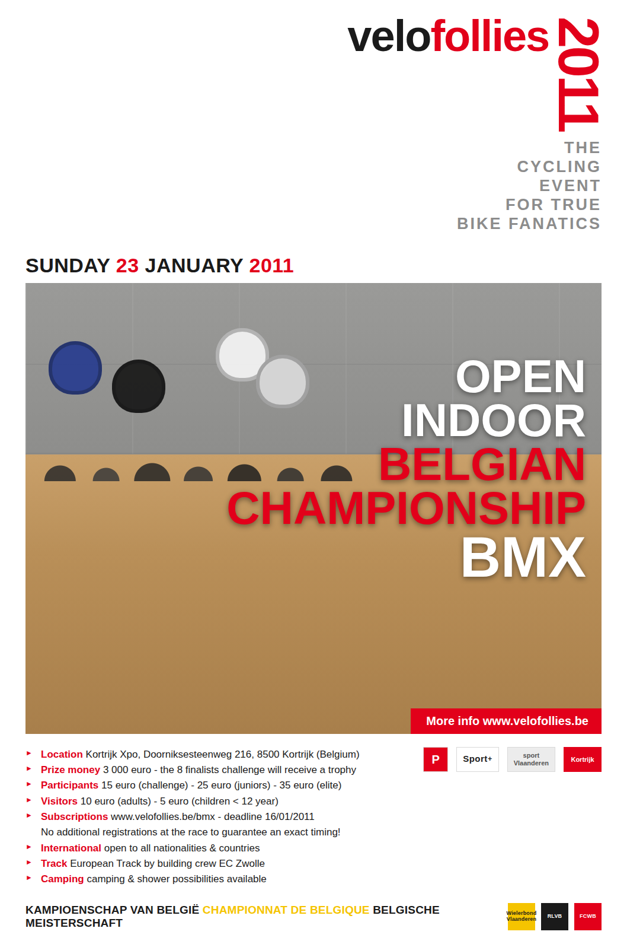velo follies
2011
The
Cycling
Event
For True
Bike Fanatics
SUNDAY 23 JANUARY 2011
Open Indoor Belgian Championship BMX
More info www.velofollies.be
Location Kortrijk Xpo, Doorniksesteenweg 216, 8500 Kortrijk (Belgium)
Prize money 3 000 euro - the 8 finalists challenge will receive a trophy
Participants 15 euro (challenge) - 25 euro (juniors) - 35 euro (elite)
Visitors 10 euro (adults) - 5 euro (children < 12 year)
Subscriptions www.velofollies.be/bmx - deadline 16/01/2011 No additional registrations at the race to guarantee an exact timing!
International open to all nationalities & countries
Track European Track by building crew EC Zwolle
Camping camping & shower possibilities available
P Sport+ sport
Vlaanderen Kortrijk
KAMPIOENSCHAP VAN BELGIË CHAMPIONNAT DE BELGIQUE BELGISCHE MEISTERSCHAFT
Wielerbond
Vlaanderen RLVB FCWB